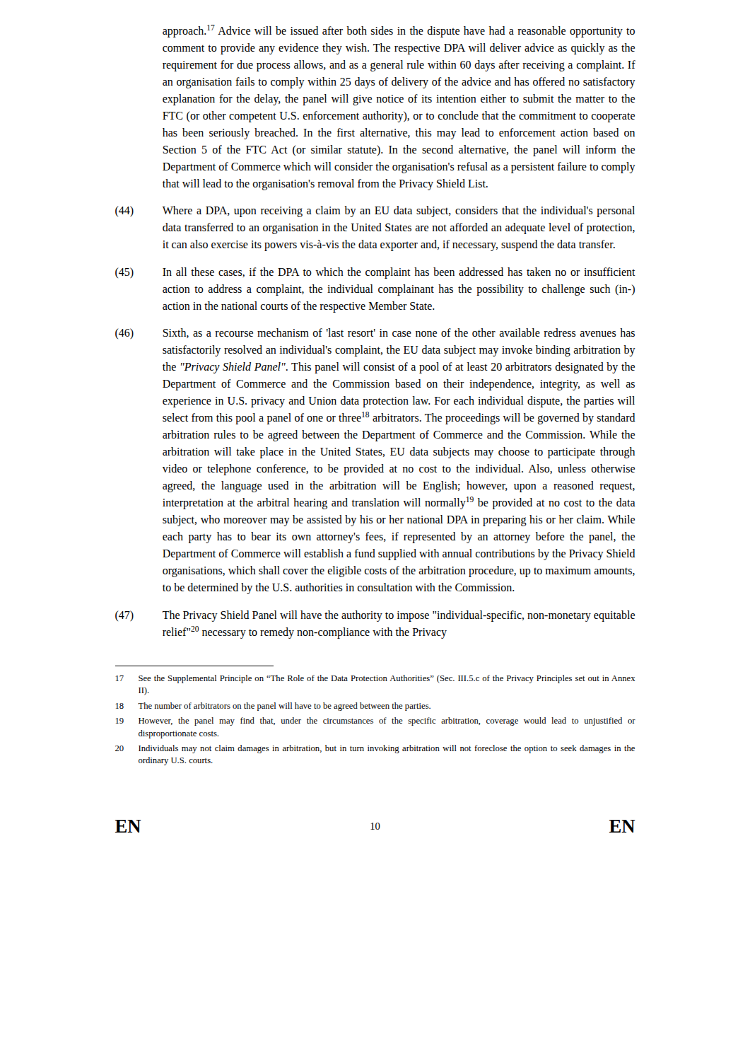approach.17 Advice will be issued after both sides in the dispute have had a reasonable opportunity to comment to provide any evidence they wish. The respective DPA will deliver advice as quickly as the requirement for due process allows, and as a general rule within 60 days after receiving a complaint. If an organisation fails to comply within 25 days of delivery of the advice and has offered no satisfactory explanation for the delay, the panel will give notice of its intention either to submit the matter to the FTC (or other competent U.S. enforcement authority), or to conclude that the commitment to cooperate has been seriously breached. In the first alternative, this may lead to enforcement action based on Section 5 of the FTC Act (or similar statute). In the second alternative, the panel will inform the Department of Commerce which will consider the organisation's refusal as a persistent failure to comply that will lead to the organisation's removal from the Privacy Shield List.
(44) Where a DPA, upon receiving a claim by an EU data subject, considers that the individual's personal data transferred to an organisation in the United States are not afforded an adequate level of protection, it can also exercise its powers vis-à-vis the data exporter and, if necessary, suspend the data transfer.
(45) In all these cases, if the DPA to which the complaint has been addressed has taken no or insufficient action to address a complaint, the individual complainant has the possibility to challenge such (in-) action in the national courts of the respective Member State.
(46) Sixth, as a recourse mechanism of 'last resort' in case none of the other available redress avenues has satisfactorily resolved an individual's complaint, the EU data subject may invoke binding arbitration by the "Privacy Shield Panel". This panel will consist of a pool of at least 20 arbitrators designated by the Department of Commerce and the Commission based on their independence, integrity, as well as experience in U.S. privacy and Union data protection law. For each individual dispute, the parties will select from this pool a panel of one or three18 arbitrators. The proceedings will be governed by standard arbitration rules to be agreed between the Department of Commerce and the Commission. While the arbitration will take place in the United States, EU data subjects may choose to participate through video or telephone conference, to be provided at no cost to the individual. Also, unless otherwise agreed, the language used in the arbitration will be English; however, upon a reasoned request, interpretation at the arbitral hearing and translation will normally19 be provided at no cost to the data subject, who moreover may be assisted by his or her national DPA in preparing his or her claim. While each party has to bear its own attorney's fees, if represented by an attorney before the panel, the Department of Commerce will establish a fund supplied with annual contributions by the Privacy Shield organisations, which shall cover the eligible costs of the arbitration procedure, up to maximum amounts, to be determined by the U.S. authorities in consultation with the Commission.
(47) The Privacy Shield Panel will have the authority to impose "individual-specific, non-monetary equitable relief"20 necessary to remedy non-compliance with the Privacy
17 See the Supplemental Principle on “The Role of the Data Protection Authorities” (Sec. III.5.c of the Privacy Principles set out in Annex II).
18 The number of arbitrators on the panel will have to be agreed between the parties.
19 However, the panel may find that, under the circumstances of the specific arbitration, coverage would lead to unjustified or disproportionate costs.
20 Individuals may not claim damages in arbitration, but in turn invoking arbitration will not foreclose the option to seek damages in the ordinary U.S. courts.
EN 10 EN